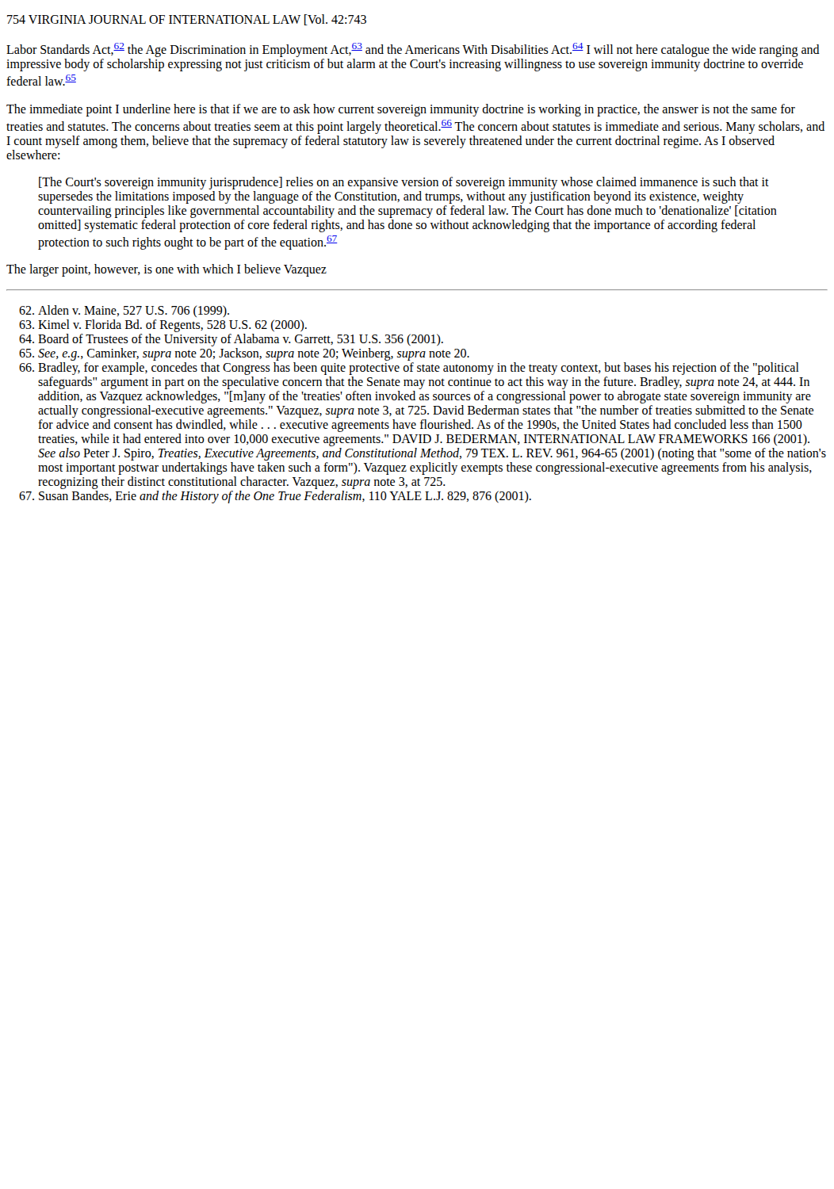754 VIRGINIA JOURNAL OF INTERNATIONAL LAW [Vol. 42:743
Labor Standards Act,62 the Age Discrimination in Employment Act,63 and the Americans With Disabilities Act.64 I will not here catalogue the wide ranging and impressive body of scholarship expressing not just criticism of but alarm at the Court's increasing willingness to use sovereign immunity doctrine to override federal law.65
The immediate point I underline here is that if we are to ask how current sovereign immunity doctrine is working in practice, the answer is not the same for treaties and statutes. The concerns about treaties seem at this point largely theoretical.66 The concern about statutes is immediate and serious. Many scholars, and I count myself among them, believe that the supremacy of federal statutory law is severely threatened under the current doctrinal regime. As I observed elsewhere:
[The Court's sovereign immunity jurisprudence] relies on an expansive version of sovereign immunity whose claimed immanence is such that it supersedes the limitations imposed by the language of the Constitution, and trumps, without any justification beyond its existence, weighty countervailing principles like governmental accountability and the supremacy of federal law. The Court has done much to 'denationalize' [citation omitted] systematic federal protection of core federal rights, and has done so without acknowledging that the importance of according federal protection to such rights ought to be part of the equation.67
The larger point, however, is one with which I believe Vazquez
Alden v. Maine, 527 U.S. 706 (1999).
Kimel v. Florida Bd. of Regents, 528 U.S. 62 (2000).
Board of Trustees of the University of Alabama v. Garrett, 531 U.S. 356 (2001).
See, e.g., Caminker, supra note 20; Jackson, supra note 20; Weinberg, supra note 20.
Bradley, for example, concedes that Congress has been quite protective of state autonomy in the treaty context, but bases his rejection of the "political safeguards" argument in part on the speculative concern that the Senate may not continue to act this way in the future. Bradley, supra note 24, at 444. In addition, as Vazquez acknowledges, "[m]any of the 'treaties' often invoked as sources of a congressional power to abrogate state sovereign immunity are actually congressional-executive agreements." Vazquez, supra note 3, at 725. David Bederman states that "the number of treaties submitted to the Senate for advice and consent has dwindled, while . . . executive agreements have flourished. As of the 1990s, the United States had concluded less than 1500 treaties, while it had entered into over 10,000 executive agreements." DAVID J. BEDERMAN, INTERNATIONAL LAW FRAMEWORKS 166 (2001). See also Peter J. Spiro, Treaties, Executive Agreements, and Constitutional Method, 79 TEX. L. REV. 961, 964-65 (2001) (noting that "some of the nation's most important postwar undertakings have taken such a form"). Vazquez explicitly exempts these congressional-executive agreements from his analysis, recognizing their distinct constitutional character. Vazquez, supra note 3, at 725.
Susan Bandes, Erie and the History of the One True Federalism, 110 YALE L.J. 829, 876 (2001).